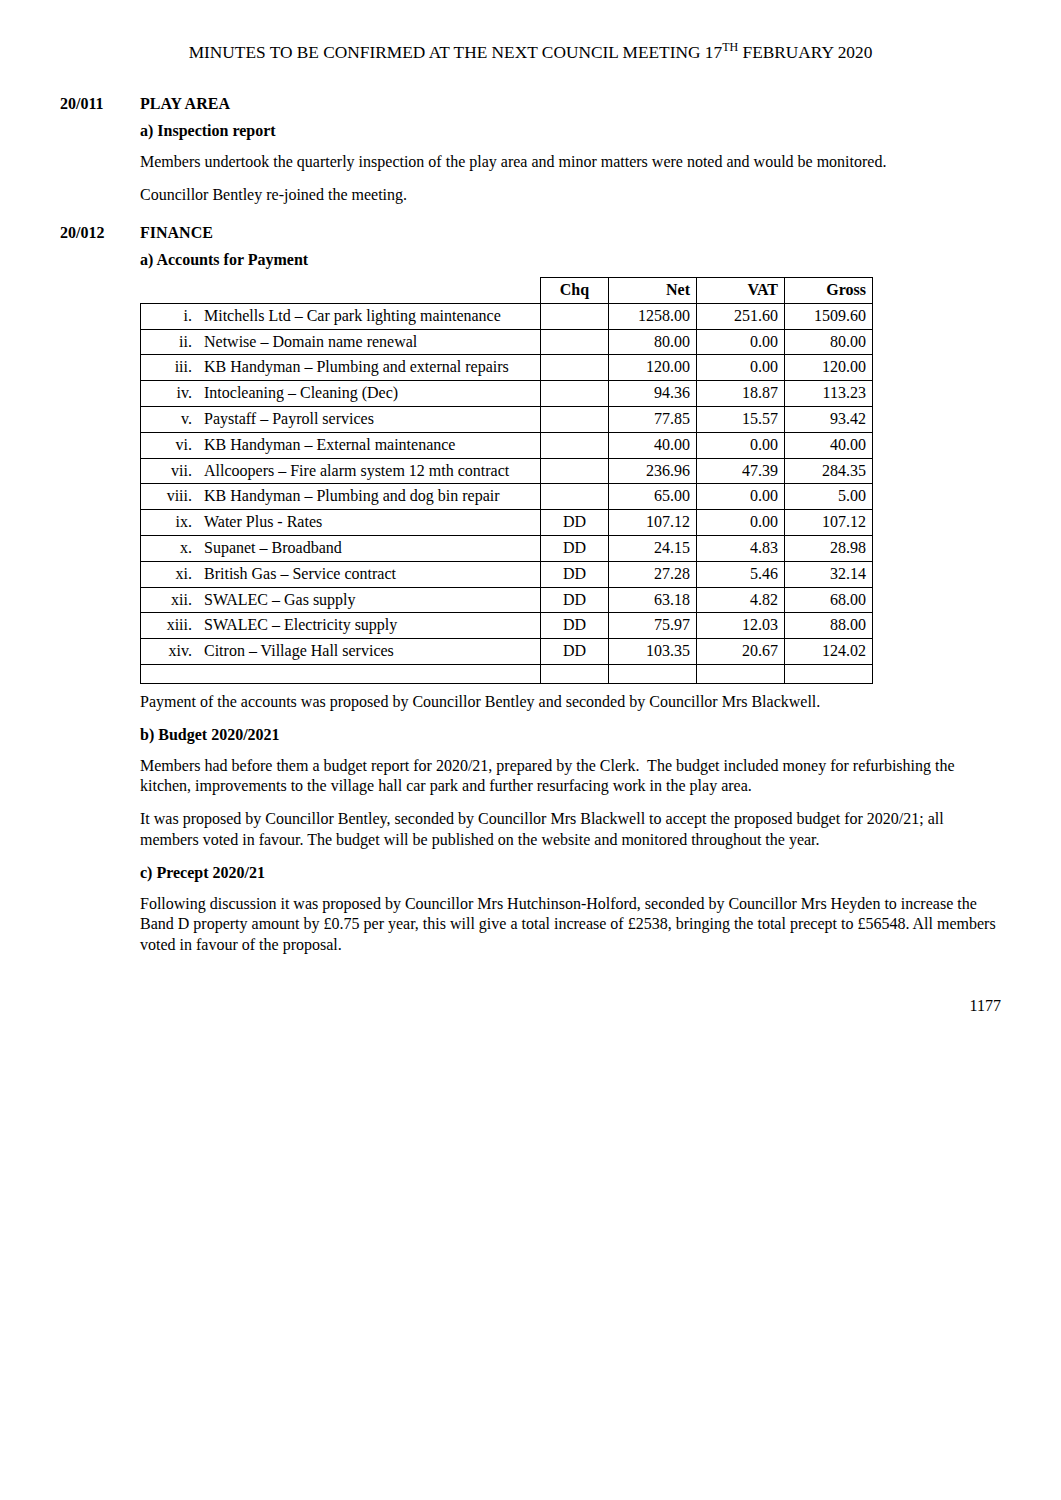MINUTES TO BE CONFIRMED AT THE NEXT COUNCIL MEETING 17TH FEBRUARY 2020
20/011
PLAY AREA
a) Inspection report
Members undertook the quarterly inspection of the play area and minor matters were noted and would be monitored.
Councillor Bentley re-joined the meeting.
20/012
FINANCE
a) Accounts for Payment
| | | Chq | Net | VAT | Gross |
| --- | --- | --- | --- | --- | --- |
| i. | Mitchells Ltd – Car park lighting maintenance | | 1258.00 | 251.60 | 1509.60 |
| ii. | Netwise – Domain name renewal | | 80.00 | 0.00 | 80.00 |
| iii. | KB Handyman – Plumbing and external repairs | | 120.00 | 0.00 | 120.00 |
| iv. | Intocleaning – Cleaning (Dec) | | 94.36 | 18.87 | 113.23 |
| v. | Paystaff – Payroll services | | 77.85 | 15.57 | 93.42 |
| vi. | KB Handyman – External maintenance | | 40.00 | 0.00 | 40.00 |
| vii. | Allcoopers – Fire alarm system 12 mth contract | | 236.96 | 47.39 | 284.35 |
| viii. | KB Handyman – Plumbing and dog bin repair | | 65.00 | 0.00 | 5.00 |
| ix. | Water Plus - Rates | DD | 107.12 | 0.00 | 107.12 |
| x. | Supanet – Broadband | DD | 24.15 | 4.83 | 28.98 |
| xi. | British Gas – Service contract | DD | 27.28 | 5.46 | 32.14 |
| xii. | SWALEC – Gas supply | DD | 63.18 | 4.82 | 68.00 |
| xiii. | SWALEC – Electricity supply | DD | 75.97 | 12.03 | 88.00 |
| xiv. | Citron – Village Hall services | DD | 103.35 | 20.67 | 124.02 |
Payment of the accounts was proposed by Councillor Bentley and seconded by Councillor Mrs Blackwell.
b) Budget 2020/2021
Members had before them a budget report for 2020/21, prepared by the Clerk. The budget included money for refurbishing the kitchen, improvements to the village hall car park and further resurfacing work in the play area.
It was proposed by Councillor Bentley, seconded by Councillor Mrs Blackwell to accept the proposed budget for 2020/21; all members voted in favour. The budget will be published on the website and monitored throughout the year.
c) Precept 2020/21
Following discussion it was proposed by Councillor Mrs Hutchinson-Holford, seconded by Councillor Mrs Heyden to increase the Band D property amount by £0.75 per year, this will give a total increase of £2538, bringing the total precept to £56548. All members voted in favour of the proposal.
1177